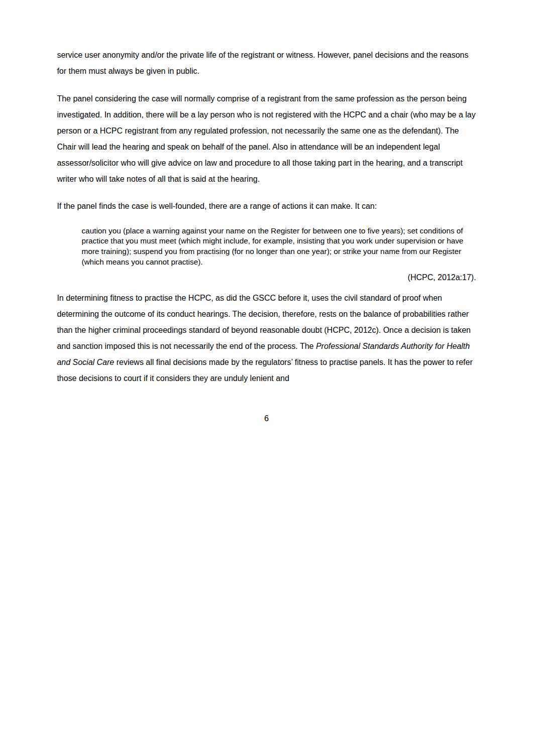service user anonymity and/or the private life of the registrant or witness. However, panel decisions and the reasons for them must always be given in public.
The panel considering the case will normally comprise of a registrant from the same profession as the person being investigated. In addition, there will be a lay person who is not registered with the HCPC and a chair (who may be a lay person or a HCPC registrant from any regulated profession, not necessarily the same one as the defendant). The Chair will lead the hearing and speak on behalf of the panel. Also in attendance will be an independent legal assessor/solicitor who will give advice on law and procedure to all those taking part in the hearing, and a transcript writer who will take notes of all that is said at the hearing.
If the panel finds the case is well-founded, there are a range of actions it can make. It can:
caution you (place a warning against your name on the Register for between one to five years); set conditions of practice that you must meet (which might include, for example, insisting that you work under supervision or have more training); suspend you from practising (for no longer than one year); or strike your name from our Register (which means you cannot practise).
(HCPC, 2012a:17).
In determining fitness to practise the HCPC, as did the GSCC before it, uses the civil standard of proof when determining the outcome of its conduct hearings. The decision, therefore, rests on the balance of probabilities rather than the higher criminal proceedings standard of beyond reasonable doubt (HCPC, 2012c). Once a decision is taken and sanction imposed this is not necessarily the end of the process. The Professional Standards Authority for Health and Social Care reviews all final decisions made by the regulators’ fitness to practise panels. It has the power to refer those decisions to court if it considers they are unduly lenient and
6